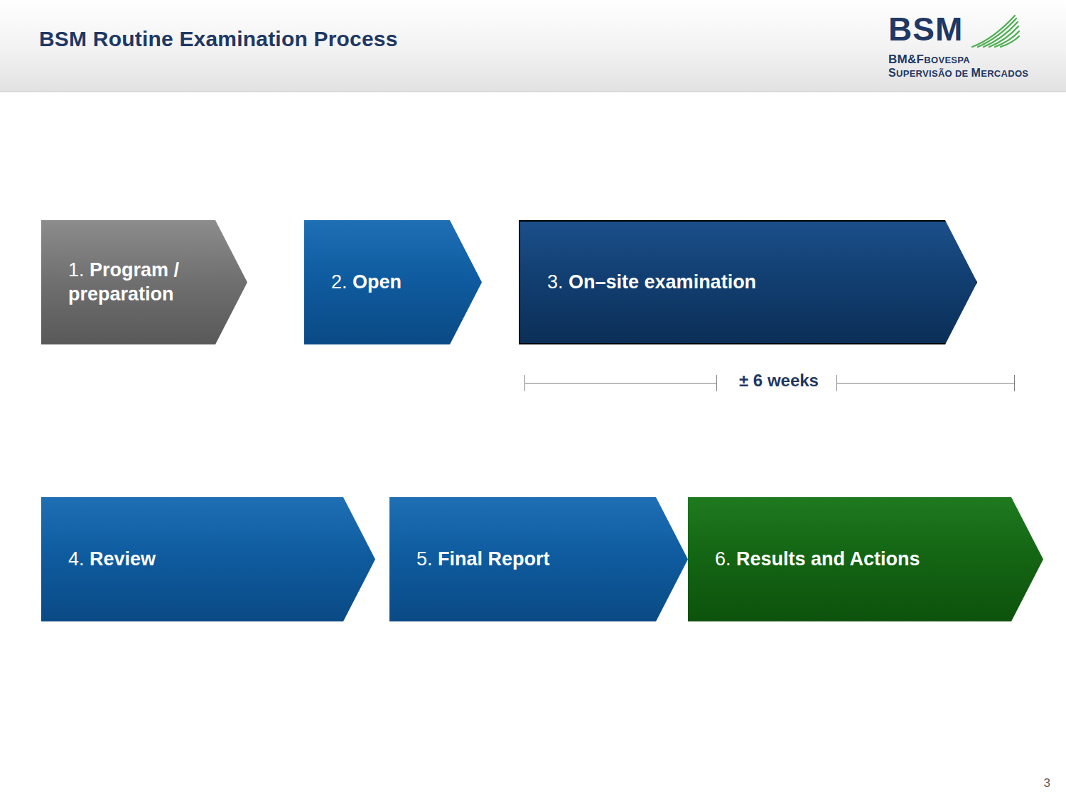BSM Routine Examination Process
BSM
BM&FBOVESPA
SUPERVISÃO DE MERCADOS
1. Program /
preparation
2. Open
3. On–site examination
± 6 weeks
4. Review
5. Final Report
6. Results and Actions
3